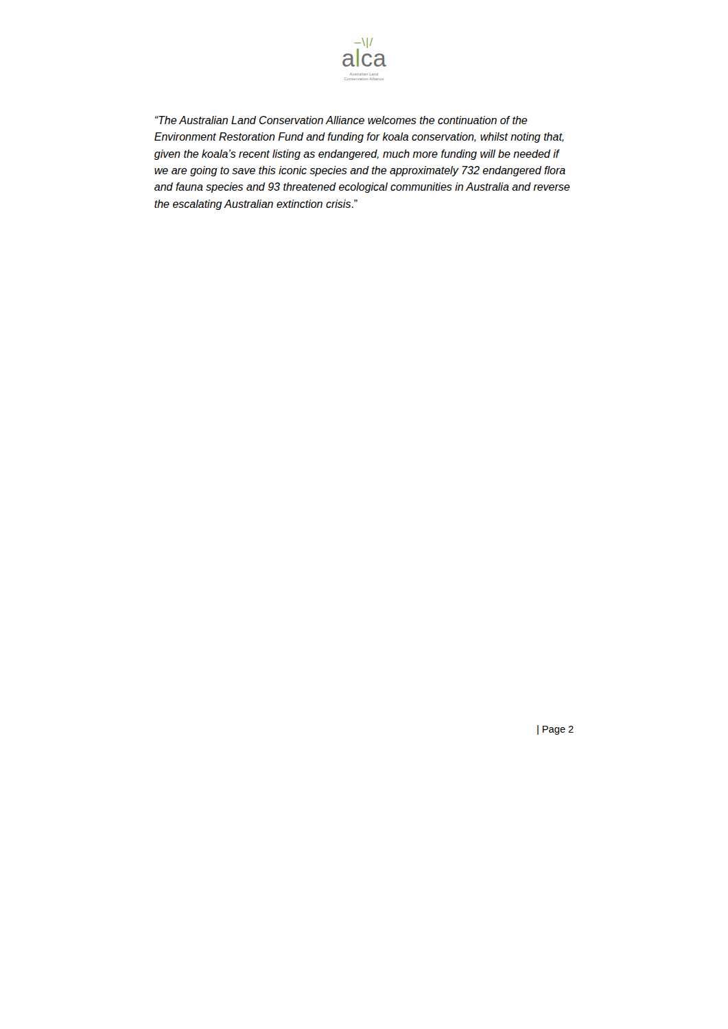–\|/
alca
Australian Land
Conservation Alliance
“The Australian Land Conservation Alliance welcomes the continuation of the Environment Restoration Fund and funding for koala conservation, whilst noting that, given the koala’s recent listing as endangered, much more funding will be needed if we are going to save this iconic species and the approximately 732 endangered flora and fauna species and 93 threatened ecological communities in Australia and reverse the escalating Australian extinction crisis.”
| Page 2